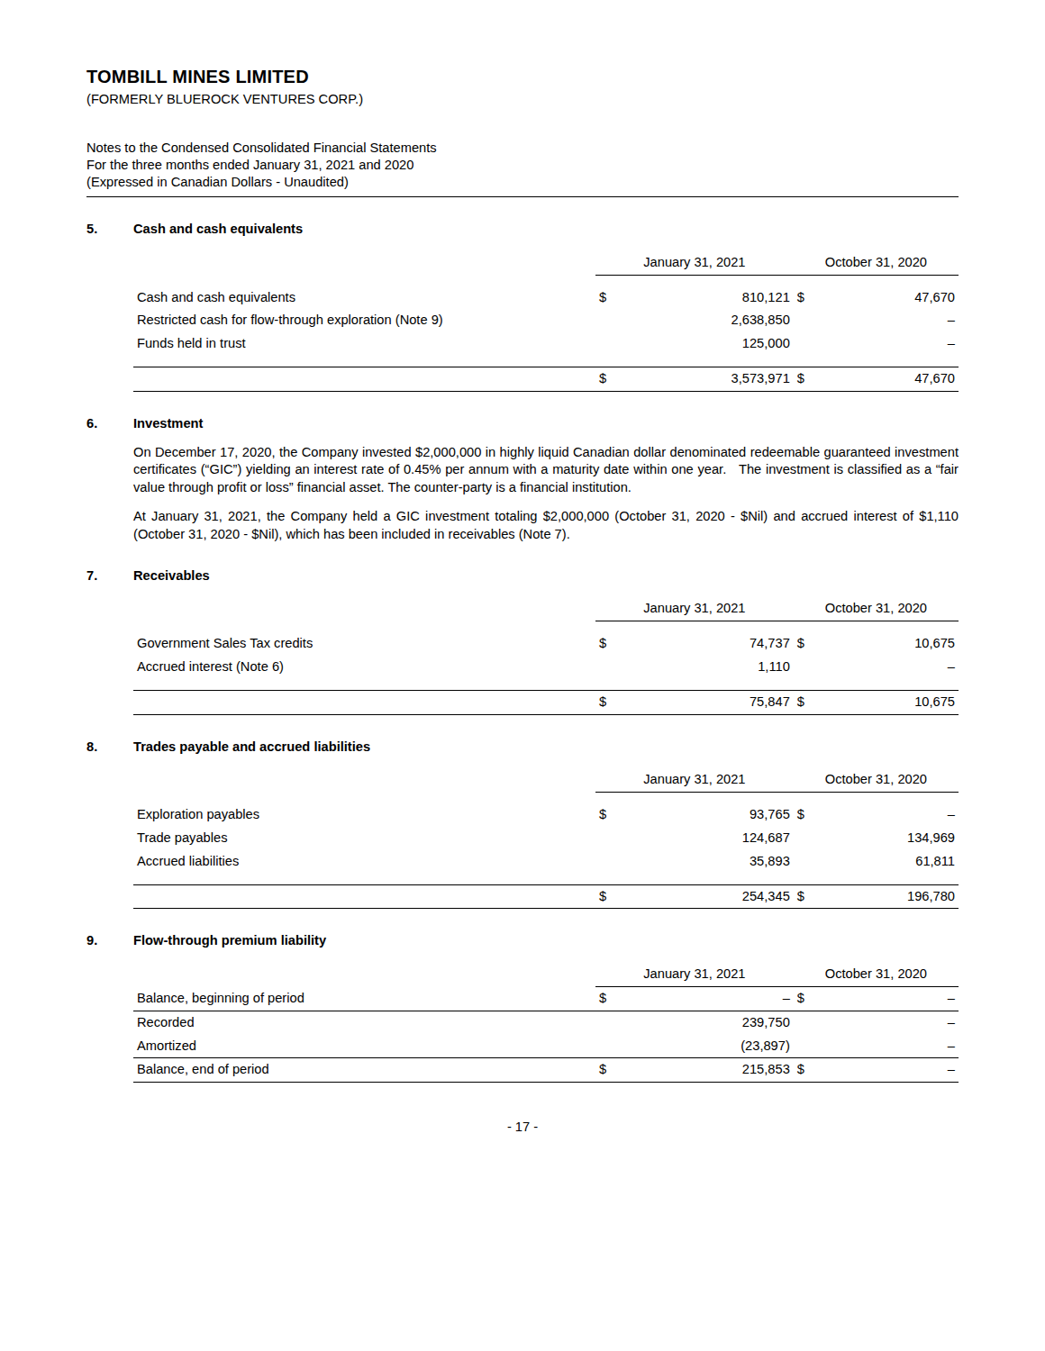TOMBILL MINES LIMITED
(FORMERLY BLUEROCK VENTURES CORP.)
Notes to the Condensed Consolidated Financial Statements
For the three months ended January 31, 2021 and 2020
(Expressed in Canadian Dollars - Unaudited)
5. Cash and cash equivalents
| | January 31, 2021 | October 31, 2020 |
| Cash and cash equivalents | $ | 810,121 | $ | 47,670 |
| Restricted cash for flow-through exploration (Note 9) | | 2,638,850 | | – |
| Funds held in trust | | 125,000 | | – |
| | $ | 3,573,971 | $ | 47,670 |
6. Investment
On December 17, 2020, the Company invested $2,000,000 in highly liquid Canadian dollar denominated redeemable guaranteed investment certificates (“GIC”) yielding an interest rate of 0.45% per annum with a maturity date within one year. The investment is classified as a “fair value through profit or loss” financial asset. The counter-party is a financial institution.
At January 31, 2021, the Company held a GIC investment totaling $2,000,000 (October 31, 2020 - $Nil) and accrued interest of $1,110 (October 31, 2020 - $Nil), which has been included in receivables (Note 7).
7. Receivables
| | January 31, 2021 | October 31, 2020 |
| Government Sales Tax credits | $ | 74,737 | $ | 10,675 |
| Accrued interest (Note 6) | | 1,110 | | – |
| | $ | 75,847 | $ | 10,675 |
8. Trades payable and accrued liabilities
| | January 31, 2021 | October 31, 2020 |
| Exploration payables | $ | 93,765 | $ | – |
| Trade payables | | 124,687 | | 134,969 |
| Accrued liabilities | | 35,893 | | 61,811 |
| | $ | 254,345 | $ | 196,780 |
9. Flow-through premium liability
| | January 31, 2021 | October 31, 2020 |
| Balance, beginning of period | $ | – | $ | – |
| Recorded | | 239,750 | | – |
| Amortized | | (23,897) | | – |
| Balance, end of period | $ | 215,853 | $ | – |
- 17 -